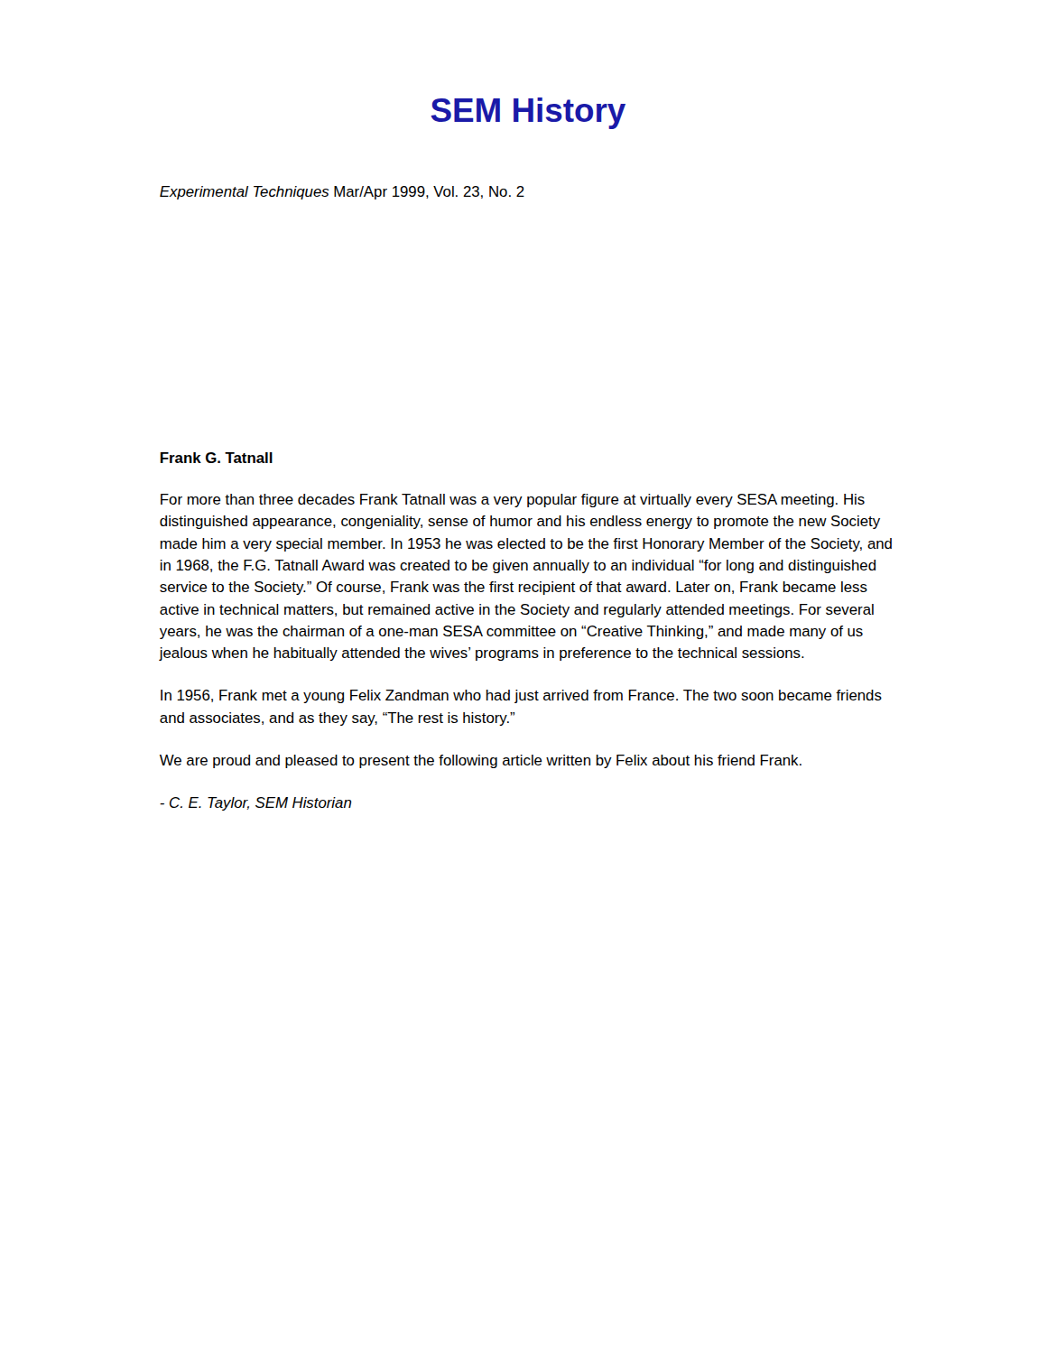SEM History
Experimental Techniques Mar/Apr 1999, Vol. 23, No. 2
Frank G. Tatnall
For more than three decades Frank Tatnall was a very popular figure at virtually every SESA meeting. His distinguished appearance, congeniality, sense of humor and his endless energy to promote the new Society made him a very special member. In 1953 he was elected to be the first Honorary Member of the Society, and in 1968, the F.G. Tatnall Award was created to be given annually to an individual “for long and distinguished service to the Society.” Of course, Frank was the first recipient of that award. Later on, Frank became less active in technical matters, but remained active in the Society and regularly attended meetings. For several years, he was the chairman of a one-man SESA committee on “Creative Thinking,” and made many of us jealous when he habitually attended the wives’ programs in preference to the technical sessions.
In 1956, Frank met a young Felix Zandman who had just arrived from France. The two soon became friends and associates, and as they say, “The rest is history.”
We are proud and pleased to present the following article written by Felix about his friend Frank.
- C. E. Taylor, SEM Historian